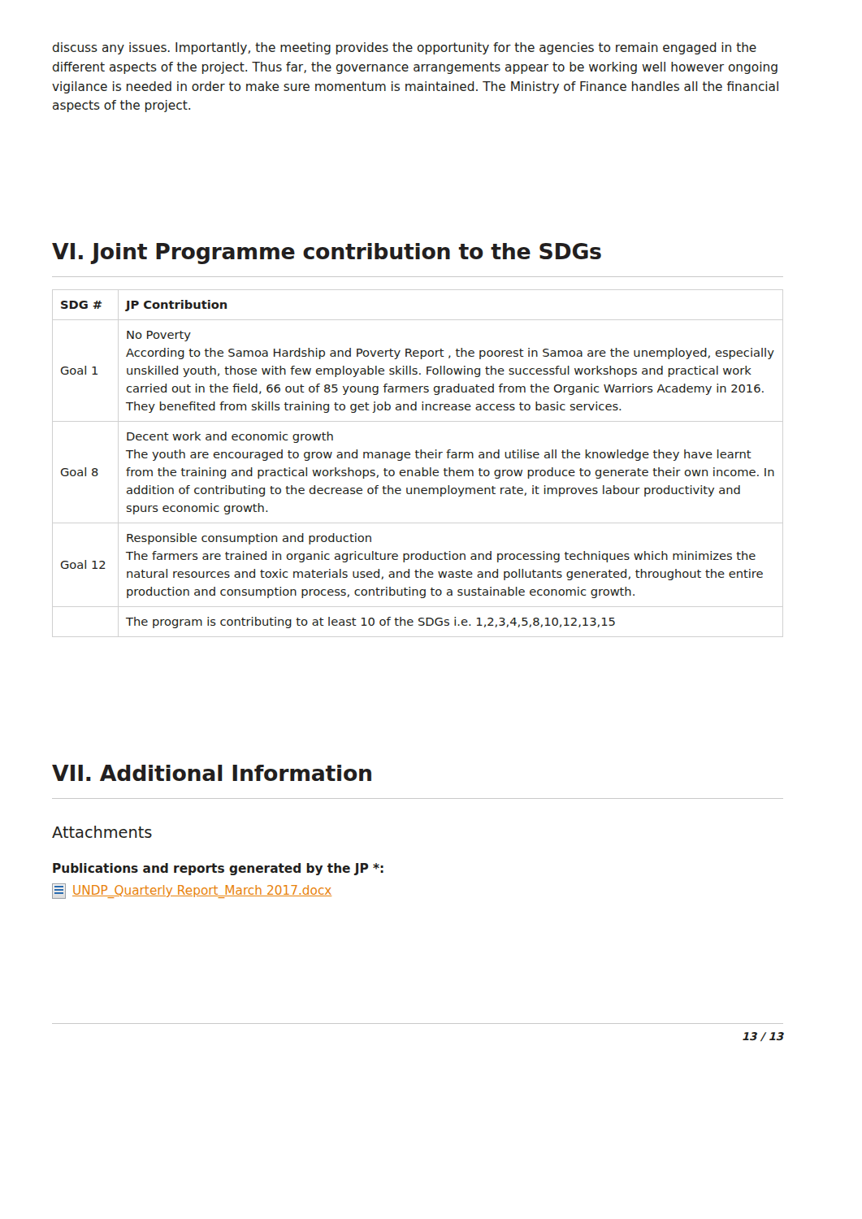discuss any issues. Importantly, the meeting provides the opportunity for the agencies to remain engaged in the different aspects of the project. Thus far, the governance arrangements appear to be working well however ongoing vigilance is needed in order to make sure momentum is maintained. The Ministry of Finance handles all the financial aspects of the project.
VI. Joint Programme contribution to the SDGs
| SDG # | JP Contribution |
| --- | --- |
| Goal 1 | No Poverty According to the Samoa Hardship and Poverty Report , the poorest in Samoa are the unemployed, especially unskilled youth, those with few employable skills. Following the successful workshops and practical work carried out in the field, 66 out of 85 young farmers graduated from the Organic Warriors Academy in 2016. They benefited from skills training to get job and increase access to basic services. |
| Goal 8 | Decent work and economic growth The youth are encouraged to grow and manage their farm and utilise all the knowledge they have learnt from the training and practical workshops, to enable them to grow produce to generate their own income. In addition of contributing to the decrease of the unemployment rate, it improves labour productivity and spurs economic growth. |
| Goal 12 | Responsible consumption and production The farmers are trained in organic agriculture production and processing techniques which minimizes the natural resources and toxic materials used, and the waste and pollutants generated, throughout the entire production and consumption process, contributing to a sustainable economic growth. |
| | The program is contributing to at least 10 of the SDGs i.e. 1,2,3,4,5,8,10,12,13,15 |
VII. Additional Information
Attachments
Publications and reports generated by the JP *:
UNDP_Quarterly Report_March 2017.docx
13 / 13